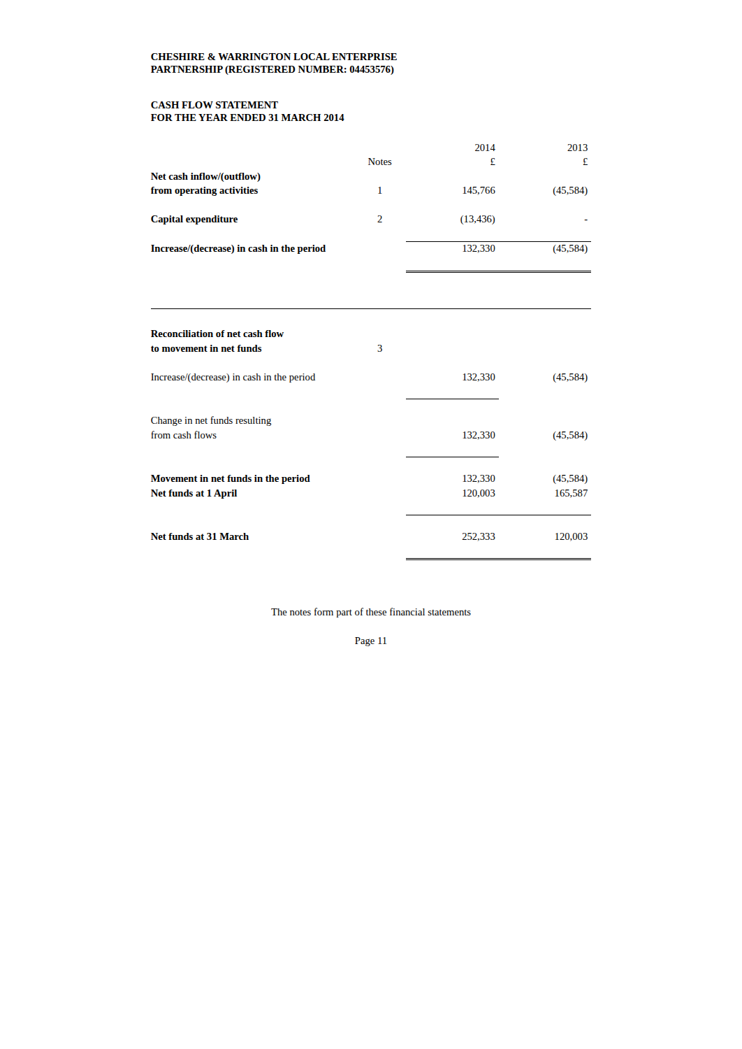CHESHIRE & WARRINGTON LOCAL ENTERPRISE
PARTNERSHIP (REGISTERED NUMBER: 04453576)
CASH FLOW STATEMENT
FOR THE YEAR ENDED 31 MARCH 2014
| | | 2014 | 2013 |
| | Notes | £ | £ |
| Net cash inflow/(outflow) | | | |
| from operating activities | 1 | 145,766 | (45,584) |
| Capital expenditure | 2 | (13,436) | - |
| Increase/(decrease) in cash in the period | | 132,330 | (45,584) |
| Reconciliation of net cash flow | | | |
| to movement in net funds | 3 | | |
| Increase/(decrease) in cash in the period | | 132,330 | (45,584) |
| Change in net funds resulting | | | |
| from cash flows | | 132,330 | (45,584) |
| Movement in net funds in the period | | 132,330 | (45,584) |
| Net funds at 1 April | | 120,003 | 165,587 |
| Net funds at 31 March | | 252,333 | 120,003 |
The notes form part of these financial statements
Page 11